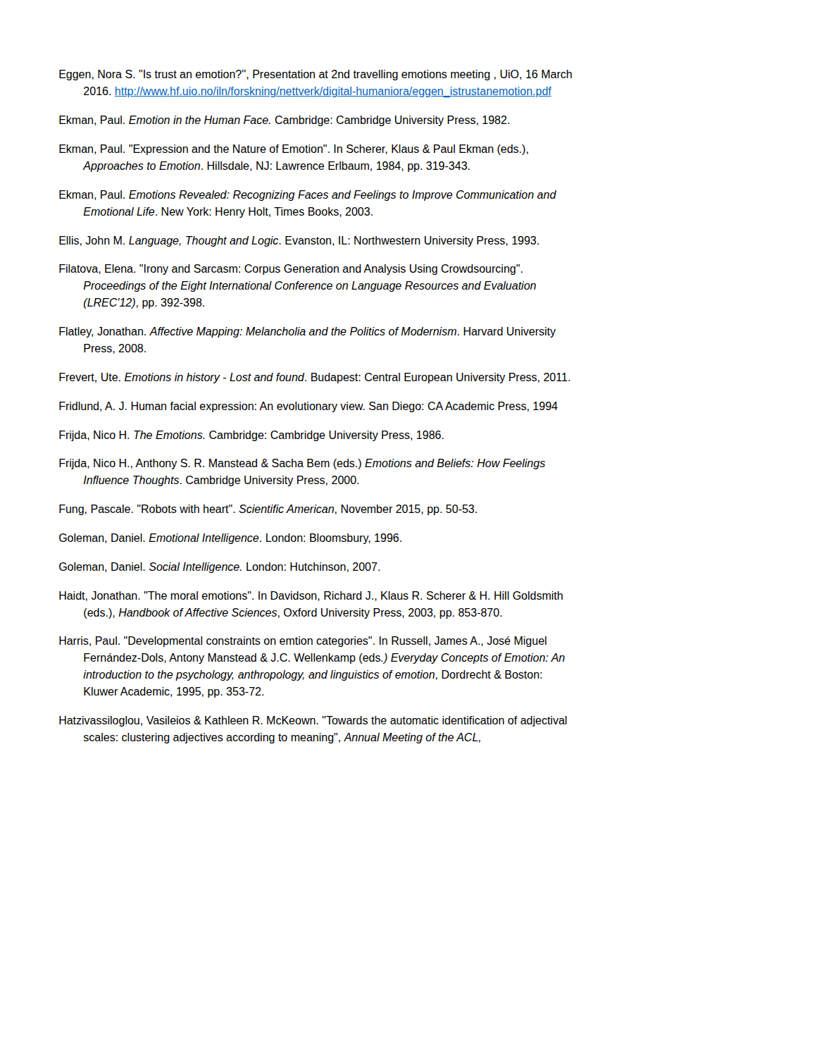Eggen, Nora S. "Is trust an emotion?'', Presentation at 2nd travelling emotions meeting , UiO, 16 March 2016. http://www.hf.uio.no/iln/forskning/nettverk/digital-humaniora/eggen_istrustanemotion.pdf
Ekman, Paul. Emotion in the Human Face. Cambridge: Cambridge University Press, 1982.
Ekman, Paul. "Expression and the Nature of Emotion". In Scherer, Klaus & Paul Ekman (eds.), Approaches to Emotion. Hillsdale, NJ: Lawrence Erlbaum, 1984, pp. 319-343.
Ekman, Paul. Emotions Revealed: Recognizing Faces and Feelings to Improve Communication and Emotional Life. New York: Henry Holt, Times Books, 2003.
Ellis, John M. Language, Thought and Logic. Evanston, IL: Northwestern University Press, 1993.
Filatova, Elena. "Irony and Sarcasm: Corpus Generation and Analysis Using Crowdsourcing". Proceedings of the Eight International Conference on Language Resources and Evaluation (LREC'12), pp. 392-398.
Flatley, Jonathan. Affective Mapping: Melancholia and the Politics of Modernism. Harvard University Press, 2008.
Frevert, Ute. Emotions in history - Lost and found. Budapest: Central European University Press, 2011.
Fridlund, A. J. Human facial expression: An evolutionary view. San Diego: CA Academic Press, 1994
Frijda, Nico H. The Emotions. Cambridge: Cambridge University Press, 1986.
Frijda, Nico H., Anthony S. R. Manstead & Sacha Bem (eds.) Emotions and Beliefs: How Feelings Influence Thoughts. Cambridge University Press, 2000.
Fung, Pascale. "Robots with heart". Scientific American, November 2015, pp. 50-53.
Goleman, Daniel. Emotional Intelligence. London: Bloomsbury, 1996.
Goleman, Daniel. Social Intelligence. London: Hutchinson, 2007.
Haidt, Jonathan. "The moral emotions". In Davidson, Richard J., Klaus R. Scherer & H. Hill Goldsmith (eds.), Handbook of Affective Sciences, Oxford University Press, 2003, pp. 853-870.
Harris, Paul. "Developmental constraints on emtion categories". In Russell, James A., José Miguel Fernández-Dols, Antony Manstead & J.C. Wellenkamp (eds.) Everyday Concepts of Emotion: An introduction to the psychology, anthropology, and linguistics of emotion, Dordrecht & Boston: Kluwer Academic, 1995, pp. 353-72.
Hatzivassiloglou, Vasileios & Kathleen R. McKeown. "Towards the automatic identification of adjectival scales: clustering adjectives according to meaning", Annual Meeting of the ACL,